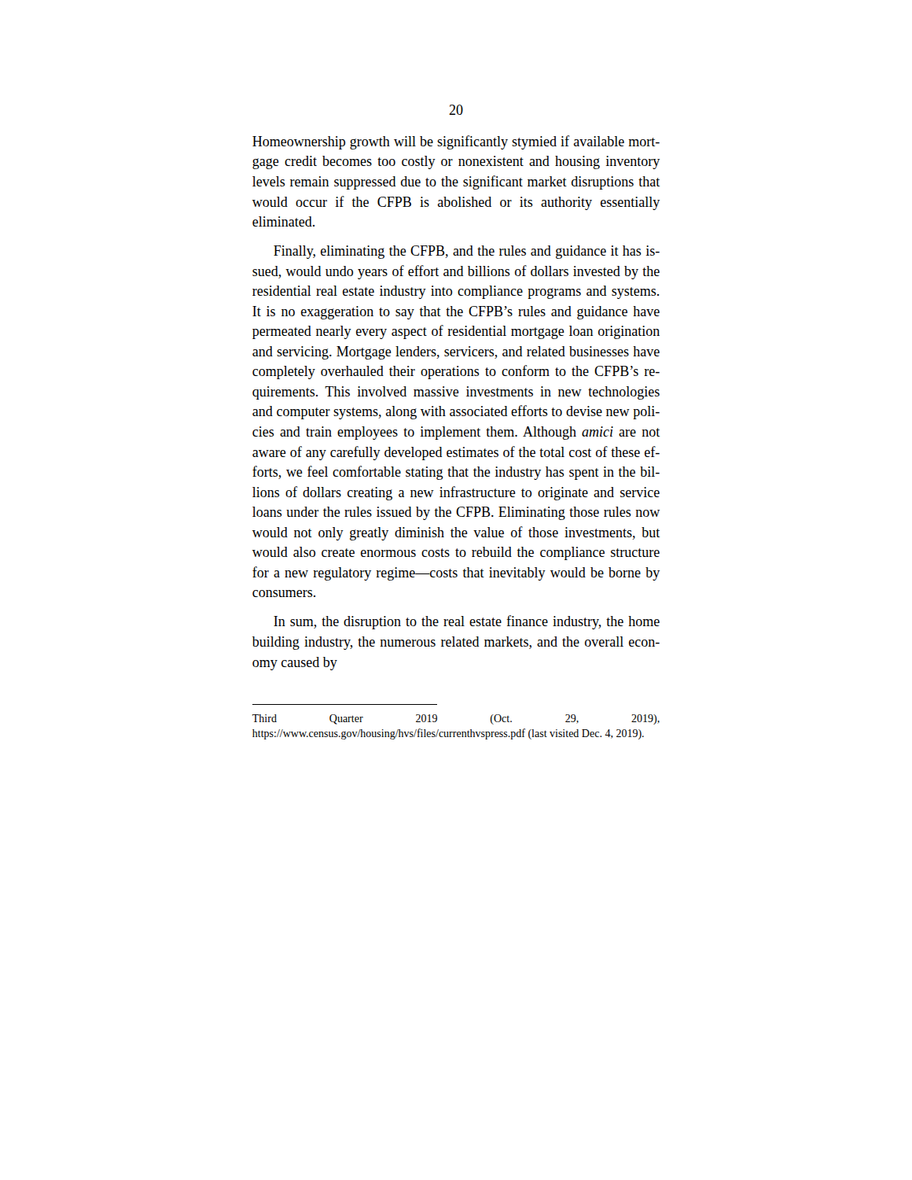20
Homeownership growth will be significantly stymied if available mortgage credit becomes too costly or nonexistent and housing inventory levels remain suppressed due to the significant market disruptions that would occur if the CFPB is abolished or its authority essentially eliminated.
Finally, eliminating the CFPB, and the rules and guidance it has issued, would undo years of effort and billions of dollars invested by the residential real estate industry into compliance programs and systems. It is no exaggeration to say that the CFPB’s rules and guidance have permeated nearly every aspect of residential mortgage loan origination and servicing. Mortgage lenders, servicers, and related businesses have completely overhauled their operations to conform to the CFPB’s requirements. This involved massive investments in new technologies and computer systems, along with associated efforts to devise new policies and train employees to implement them. Although amici are not aware of any carefully developed estimates of the total cost of these efforts, we feel comfortable stating that the industry has spent in the billions of dollars creating a new infrastructure to originate and service loans under the rules issued by the CFPB. Eliminating those rules now would not only greatly diminish the value of those investments, but would also create enormous costs to rebuild the compliance structure for a new regulatory regime—costs that inevitably would be borne by consumers.
In sum, the disruption to the real estate finance industry, the home building industry, the numerous related markets, and the overall economy caused by
Third Quarter 2019 (Oct. 29, 2019), https://www.census.gov/housing/hvs/files/currenthvspress.pdf (last visited Dec. 4, 2019).